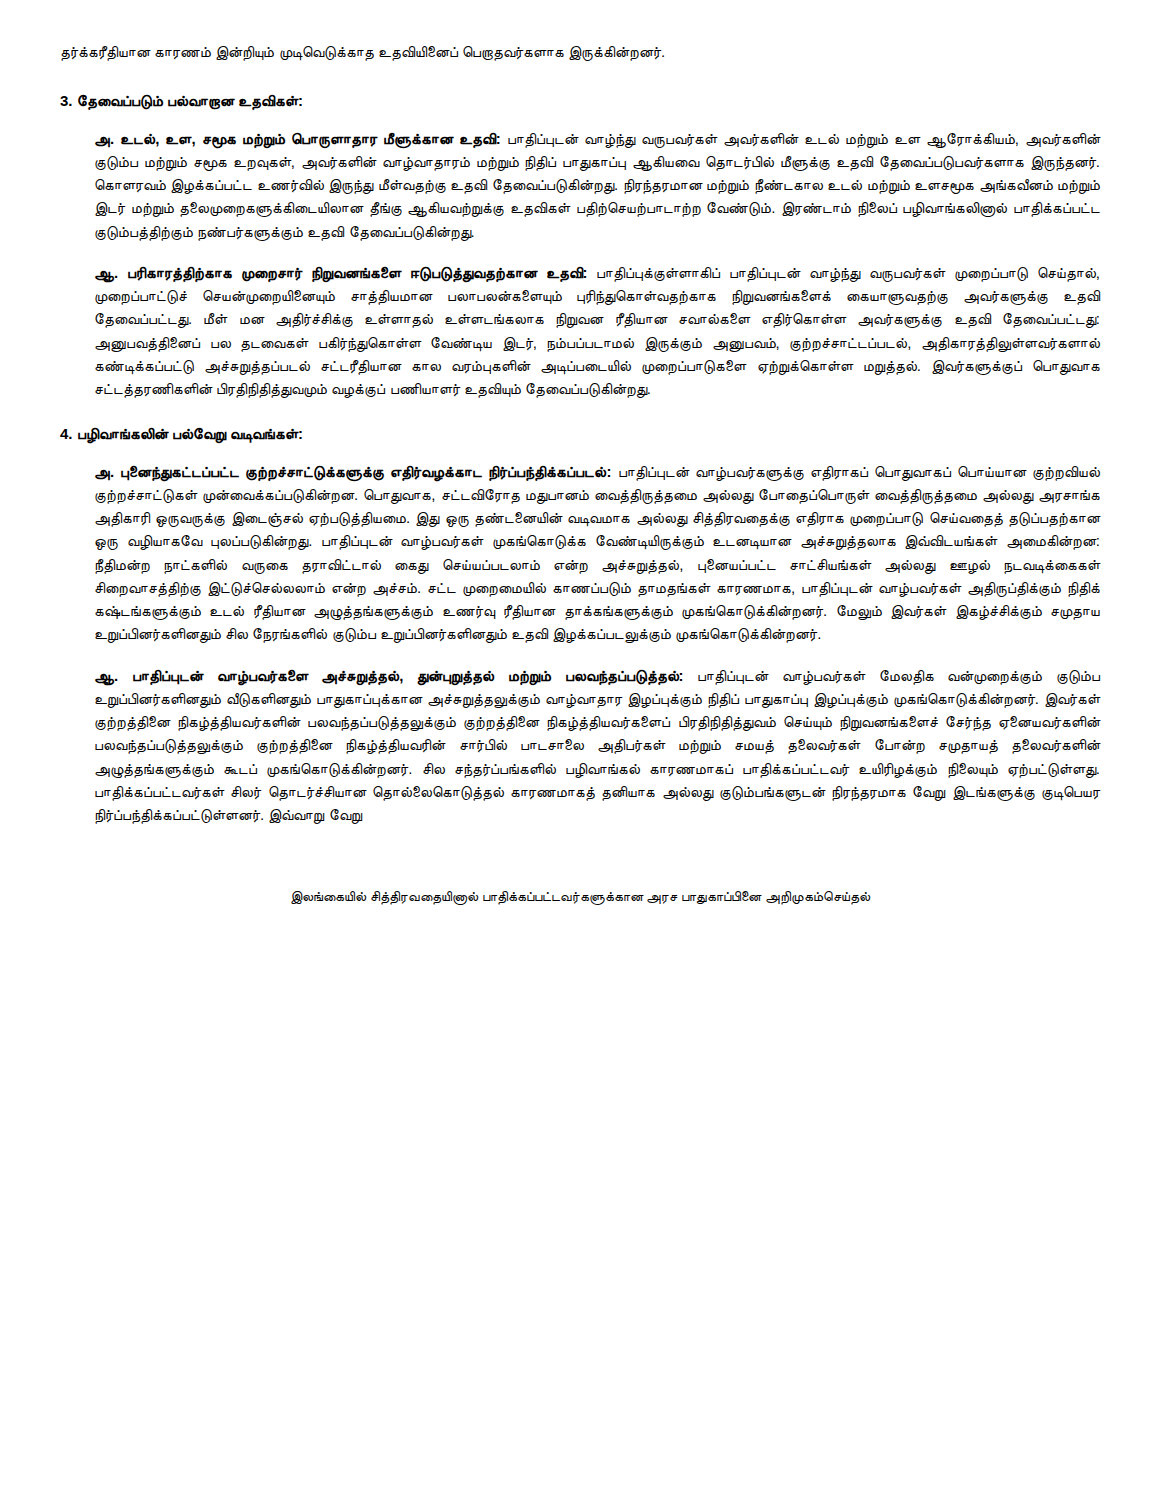தர்க்கரீதியான காரணம் இன்றியும் முடிவெடுக்காத உதவியினைப் பெறாதவர்களாக இருக்கின்றனர்.
3. தேவைப்படும் பல்வாறான உதவிகள்:
அ. உடல், உள, சமூக மற்றும் பொருளாதார மீளுக்கான உதவி: பாதிப்புடன் வாழ்ந்து வருபவர்கள் அவர்களின் உடல் மற்றும் உள ஆரோக்கியம், அவர்களின் குடும்ப மற்றும் சமூக உறவுகள், அவர்களின் வாழ்வாதாரம் மற்றும் நிதிப் பாதுகாப்பு ஆகியவை தொடர்பில் மீளுக்கு உதவி தேவைப்படுபவர்களாக இருந்தனர். கொளரவம் இழக்கப்பட்ட உணர்வில் இருந்து மீள்வதற்கு உதவி தேவைப்படுகின்றது. நிரந்தரமான மற்றும் நீண்டகால உடல் மற்றும் உளசமூக அங்கவீனம் மற்றும் இடர் மற்றும் தலைமுறைகளுக்கிடையிலான தீங்கு ஆகியவற்றுக்கு உதவிகள் பதிற்செயற்பாடாற்ற வேண்டும். இரண்டாம் நிலைப் பழிவாங்கலினால் பாதிக்கப்பட்ட குடும்பத்திற்கும் நண்பர்களுக்கும் உதவி தேவைப்படுகின்றது.
ஆ. பரிகாரத்திற்காக முறைசார் நிறுவனங்களை ஈடுபடுத்துவதற்கான உதவி: பாதிப்புக்குள்ளாகிப் பாதிப்புடன் வாழ்ந்து வருபவர்கள் முறைப்பாடு செய்தால், முறைப்பாட்டுச் செயன்முறையினையும் சாத்தியமான பலாபலன்களையும் புரிந்துகொள்வதற்காக நிறுவனங்களைக் கையாளுவதற்கு அவர்களுக்கு உதவி தேவைப்பட்டது. மீள் மன அதிர்ச்சிக்கு உள்ளாதல் உள்ளடங்கலாக நிறுவன ரீதியான சவால்களை எதிர்கொள்ள அவர்களுக்கு உதவி தேவைப்பட்டது: அனுபவத்தினைப் பல தடவைகள் பகிர்ந்துகொள்ள வேண்டிய இடர், நம்பப்படாமல் இருக்கும் அனுபவம், குற்றச்சாட்டப்படல், அதிகாரத்திலுள்ளவர்களால் கண்டிக்கப்பட்டு அச்சுறுத்தப்படல் சட்டரீதியான கால வரம்புகளின் அடிப்படையில் முறைப்பாடுகளை ஏற்றுக்கொள்ள மறுத்தல். இவர்களுக்குப் பொதுவாக சட்டத்தரணிகளின் பிரதிநிதித்துவமும் வழக்குப் பணியாளர் உதவியும் தேவைப்படுகின்றது.
4. பழிவாங்கலின் பல்வேறு வடிவங்கள்:
அ. புனைந்துகட்டப்பட்ட குற்றச்சாட்டுக்களுக்கு எதிர்வழக்காட நிர்ப்பந்திக்கப்படல்: பாதிப்புடன் வாழ்பவர்களுக்கு எதிராகப் பொதுவாகப் பொய்யான குற்றவியல் குற்றச்சாட்டுகள் முன்வைக்கப்படுகின்றன. பொதுவாக, சட்டவிரோத மதுபானம் வைத்திருத்தமை அல்லது போதைப்பொருள் வைத்திருத்தமை அல்லது அரசாங்க அதிகாரி ஒருவருக்கு இடைஞ்சல் ஏற்படுத்தியமை. இது ஒரு தண்டனையின் வடிவமாக அல்லது சித்திரவதைக்கு எதிராக முறைப்பாடு செய்வதைத் தடுப்பதற்கான ஒரு வழியாகவே புலப்படுகின்றது. பாதிப்புடன் வாழ்பவர்கள் முகங்கொடுக்க வேண்டியிருக்கும் உடனடியான அச்சுறுத்தலாக இவ்விடயங்கள் அமைகின்றன: நீதிமன்ற நாட்களில் வருகை தராவிட்டால் கைது செய்யப்படலாம் என்ற அச்சுறுத்தல், புனையப்பட்ட சாட்சியங்கள் அல்லது ஊழல் நடவடிக்கைகள் சிறைவாசத்திற்கு இட்டுச்செல்லலாம் என்ற அச்சம். சட்ட முறைமையில் காணப்படும் தாமதங்கள் காரணமாக, பாதிப்புடன் வாழ்பவர்கள் அதிருப்திக்கும் நிதிக் கஷ்டங்களுக்கும் உடல் ரீதியான அழுத்தங்களுக்கும் உணர்வு ரீதியான தாக்கங்களுக்கும் முகங்கொடுக்கின்றனர். மேலும் இவர்கள் இகழ்ச்சிக்கும் சமுதாய உறுப்பினர்களினதும் சில நேரங்களில் குடும்ப உறுப்பினர்களினதும் உதவி இழக்கப்படலுக்கும் முகங்கொடுக்கின்றனர்.
ஆ. பாதிப்புடன் வாழ்பவர்களை அச்சுறுத்தல், துன்புறுத்தல் மற்றும் பலவந்தப்படுத்தல்: பாதிப்புடன் வாழ்பவர்கள் மேலதிக வன்முறைக்கும் குடும்ப உறுப்பினர்களினதும் வீடுகளினதும் பாதுகாப்புக்கான அச்சுறுத்தலுக்கும் வாழ்வாதார இழப்புக்கும் நிதிப் பாதுகாப்பு இழப்புக்கும் முகங்கொடுக்கின்றனர். இவர்கள் குற்றத்தினை நிகழ்த்தியவர்களின் பலவந்தப்படுத்தலுக்கும் குற்றத்தினை நிகழ்த்தியவர்களைப் பிரதிநிதித்துவம் செய்யும் நிறுவனங்களைச் சேர்ந்த ஏனையவர்களின் பலவந்தப்படுத்தலுக்கும் குற்றத்தினை நிகழ்த்தியவரின் சார்பில் பாடசாலை அதிபர்கள் மற்றும் சமயத் தலைவர்கள் போன்ற சமுதாயத் தலைவர்களின் அழுத்தங்களுக்கும் கூடப் முகங்கொடுக்கின்றனர். சில சந்தர்ப்பங்களில் பழிவாங்கல் காரணமாகப் பாதிக்கப்பட்டவர் உயிரிழக்கும் நிலையும் ஏற்பட்டுள்ளது. பாதிக்கப்பட்டவர்கள் சிலர் தொடர்ச்சியான தொல்லைகொடுத்தல் காரணமாகத் தனியாக அல்லது குடும்பங்களுடன் நிரந்தரமாக வேறு இடங்களுக்கு குடிபெயர நிர்ப்பந்திக்கப்பட்டுள்ளனர். இவ்வாறு வேறு
இலங்கையில் சித்திரவதையினால் பாதிக்கப்பட்டவர்களுக்கான அரச பாதுகாப்பினை அறிமுகம்செய்தல்